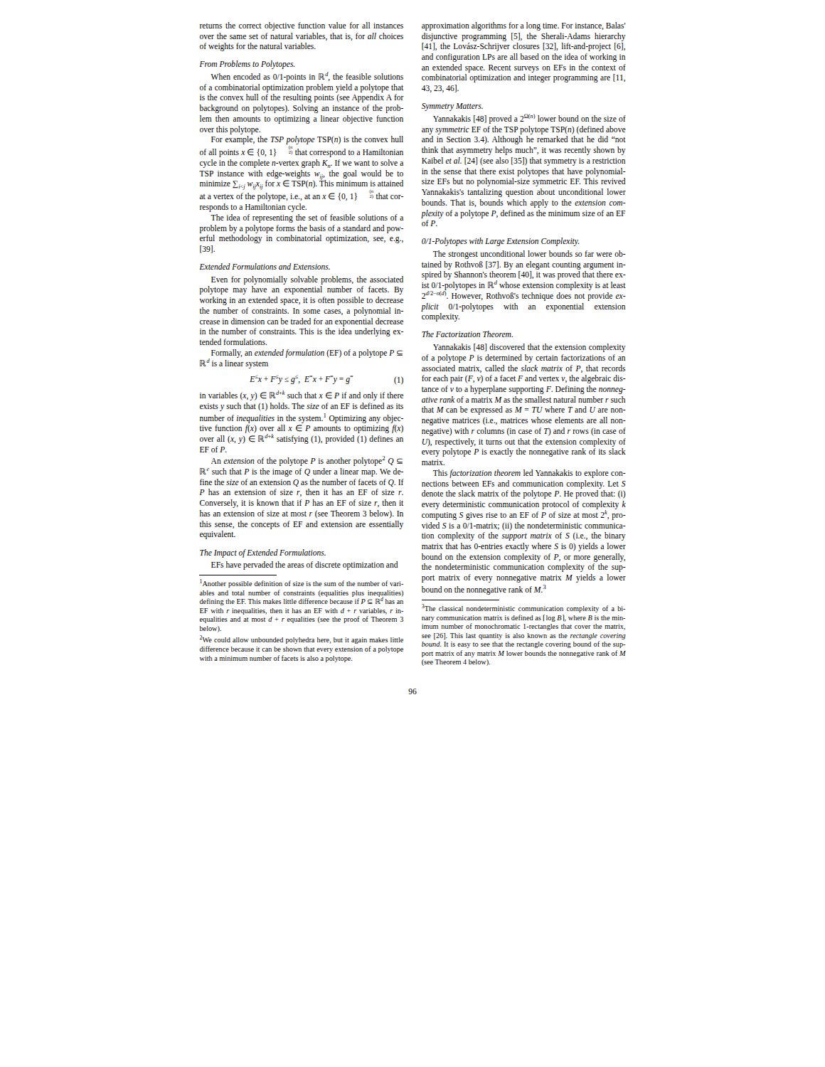returns the correct objective function value for all instances over the same set of natural variables, that is, for all choices of weights for the natural variables.
From Problems to Polytopes.
When encoded as 0/1-points in ℝd, the feasible solutions of a combinatorial optimization problem yield a polytope that is the convex hull of the resulting points (see Appendix A for background on polytopes). Solving an instance of the problem then amounts to optimizing a linear objective function over this polytope.
For example, the TSP polytope TSP(n) is the convex hull of all points x ∈ {0, 1}(n 2) that correspond to a Hamiltonian cycle in the complete n-vertex graph Kn. If we want to solve a TSP instance with edge-weights wij, the goal would be to minimize ∑i<j wijxij for x ∈ TSP(n). This minimum is attained at a vertex of the polytope, i.e., at an x ∈ {0, 1}(n 2) that corresponds to a Hamiltonian cycle.
The idea of representing the set of feasible solutions of a problem by a polytope forms the basis of a standard and powerful methodology in combinatorial optimization, see, e.g., [39].
Extended Formulations and Extensions.
Even for polynomially solvable problems, the associated polytope may have an exponential number of facets. By working in an extended space, it is often possible to decrease the number of constraints. In some cases, a polynomial increase in dimension can be traded for an exponential decrease in the number of constraints. This is the idea underlying extended formulations.
Formally, an extended formulation (EF) of a polytope P ⊆ ℝd is a linear system
E≤x + F≤y ≤ g≤, E=x + F=y = g=(1)
in variables (x, y) ∈ ℝd+k such that x ∈ P if and only if there exists y such that (1) holds. The size of an EF is defined as its number of inequalities in the system.1 Optimizing any objective function f(x) over all x ∈ P amounts to optimizing f(x) over all (x, y) ∈ ℝd+k satisfying (1), provided (1) defines an EF of P.
An extension of the polytope P is another polytope2 Q ⊆ ℝe such that P is the image of Q under a linear map. We define the size of an extension Q as the number of facets of Q. If P has an extension of size r, then it has an EF of size r. Conversely, it is known that if P has an EF of size r, then it has an extension of size at most r (see Theorem 3 below). In this sense, the concepts of EF and extension are essentially equivalent.
The Impact of Extended Formulations.
EFs have pervaded the areas of discrete optimization and
1 Another possible definition of size is the sum of the number of variables and total number of constraints (equalities plus inequalities) defining the EF. This makes little difference because if P ⊆ ℝd has an EF with r inequalities, then it has an EF with d + r variables, r inequalities and at most d + r equalities (see the proof of Theorem 3 below).
2 We could allow unbounded polyhedra here, but it again makes little difference because it can be shown that every extension of a polytope with a minimum number of facets is also a polytope.
approximation algorithms for a long time. For instance, Balas' disjunctive programming [5], the Sherali-Adams hierarchy [41], the Lovász-Schrijver closures [32], lift-and-project [6], and configuration LPs are all based on the idea of working in an extended space. Recent surveys on EFs in the context of combinatorial optimization and integer programming are [11, 43, 23, 46].
Symmetry Matters.
Yannakakis [48] proved a 2Ω(n) lower bound on the size of any symmetric EF of the TSP polytope TSP(n) (defined above and in Section 3.4). Although he remarked that he did “not think that asymmetry helps much”, it was recently shown by Kaibel et al. [24] (see also [35]) that symmetry is a restriction in the sense that there exist polytopes that have polynomial-size EFs but no polynomial-size symmetric EF. This revived Yannakakis's tantalizing question about unconditional lower bounds. That is, bounds which apply to the extension complexity of a polytope P, defined as the minimum size of an EF of P.
0/1-Polytopes with Large Extension Complexity.
The strongest unconditional lower bounds so far were obtained by Rothvoß [37]. By an elegant counting argument inspired by Shannon's theorem [40], it was proved that there exist 0/1-polytopes in ℝd whose extension complexity is at least 2d/2−o(d). However, Rothvoß's technique does not provide explicit 0/1-polytopes with an exponential extension complexity.
The Factorization Theorem.
Yannakakis [48] discovered that the extension complexity of a polytope P is determined by certain factorizations of an associated matrix, called the slack matrix of P, that records for each pair (F, v) of a facet F and vertex v, the algebraic distance of v to a hyperplane supporting F. Defining the nonnegative rank of a matrix M as the smallest natural number r such that M can be expressed as M = TU where T and U are nonnegative matrices (i.e., matrices whose elements are all nonnegative) with r columns (in case of T) and r rows (in case of U), respectively, it turns out that the extension complexity of every polytope P is exactly the nonnegative rank of its slack matrix.
This factorization theorem led Yannakakis to explore connections between EFs and communication complexity. Let S denote the slack matrix of the polytope P. He proved that: (i) every deterministic communication protocol of complexity k computing S gives rise to an EF of P of size at most 2k, provided S is a 0/1-matrix; (ii) the nondeterministic communication complexity of the support matrix of S (i.e., the binary matrix that has 0-entries exactly where S is 0) yields a lower bound on the extension complexity of P, or more generally, the nondeterministic communication complexity of the support matrix of every nonnegative matrix M yields a lower bound on the nonnegative rank of M.3
3 The classical nondeterministic communication complexity of a binary communication matrix is defined as ⌈log B⌉, where B is the minimum number of monochromatic 1-rectangles that cover the matrix, see [26]. This last quantity is also known as the rectangle covering bound. It is easy to see that the rectangle covering bound of the support matrix of any matrix M lower bounds the nonnegative rank of M (see Theorem 4 below).
96